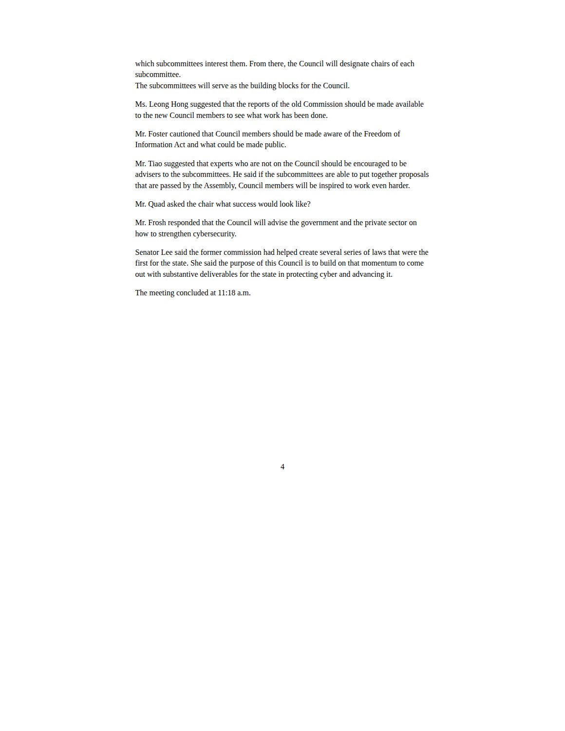which subcommittees interest them. From there, the Council will designate chairs of each subcommittee.
The subcommittees will serve as the building blocks for the Council.
Ms. Leong Hong suggested that the reports of the old Commission should be made available to the new Council members to see what work has been done.
Mr. Foster cautioned that Council members should be made aware of the Freedom of Information Act and what could be made public.
Mr. Tiao suggested that experts who are not on the Council should be encouraged to be advisers to the subcommittees. He said if the subcommittees are able to put together proposals that are passed by the Assembly, Council members will be inspired to work even harder.
Mr. Quad asked the chair what success would look like?
Mr. Frosh responded that the Council will advise the government and the private sector on how to strengthen cybersecurity.
Senator Lee said the former commission had helped create several series of laws that were the first for the state. She said the purpose of this Council is to build on that momentum to come out with substantive deliverables for the state in protecting cyber and advancing it.
The meeting concluded at 11:18 a.m.
4